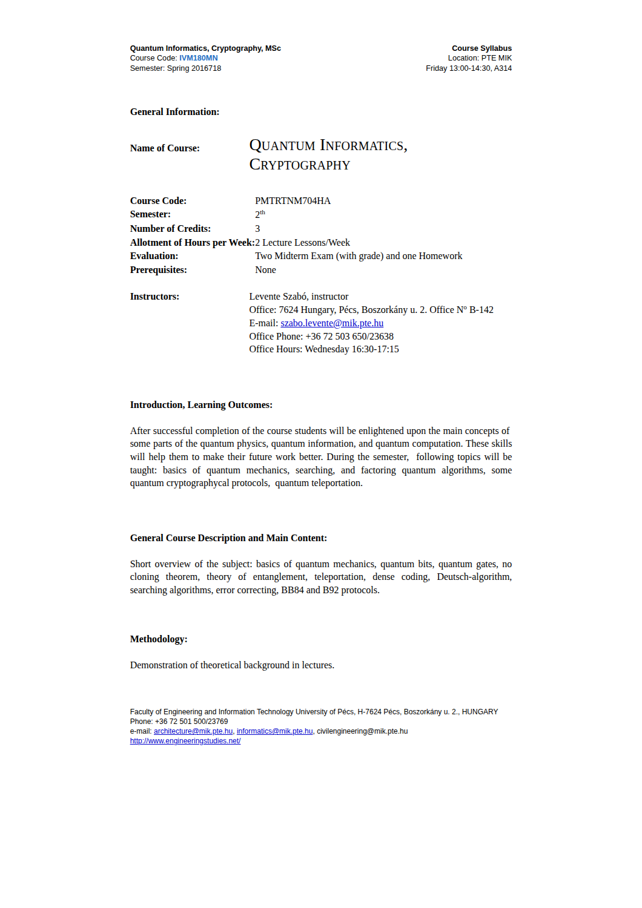Course Syllabus
Location: PTE MIK
Friday 13:00-14:30, A314
Quantum Informatics, Cryptography, MSc
Course Code: IVM180MN
Semester: Spring 2016718
General Information:
Name of Course:
Quantum Informatics, Cryptography
| Course Code: | PMTRTNM704HA |
| Semester: | 2 th |
| Number of Credits: | 3 |
| Allotment of Hours per Week: | 2 Lecture Lessons/Week |
| Evaluation: | Two Midterm Exam (with grade) and one Homework |
| Prerequisites: | None |
| Instructors: | Levente Szabó, instructor Office: 7624 Hungary, Pécs, Boszorkány u. 2. Office N o B-142 E-mail: szabo.levente@mik.pte.hu Office Phone: +36 72 503 650/23638 Office Hours: Wednesday 16:30-17:15 |
Introduction, Learning Outcomes:
After successful completion of the course students will be enlightened upon the main concepts of some parts of the quantum physics, quantum information, and quantum computation. These skills will help them to make their future work better. During the semester, following topics will be taught: basics of quantum mechanics, searching, and factoring quantum algorithms, some quantum cryptographycal protocols, quantum teleportation.
General Course Description and Main Content:
Short overview of the subject: basics of quantum mechanics, quantum bits, quantum gates, no cloning theorem, theory of entanglement, teleportation, dense coding, Deutsch-algorithm, searching algorithms, error correcting, BB84 and B92 protocols.
Methodology:
Demonstration of theoretical background in lectures.
Faculty of Engineering and Information Technology University of Pécs, H-7624 Pécs, Boszorkány u. 2., HUNGARY
Phone: +36 72 501 500/23769
e-mail: architecture@mik.pte.hu, informatics@mik.pte.hu, civilengineering@mik.pte.hu
http://www.engineeringstudies.net/